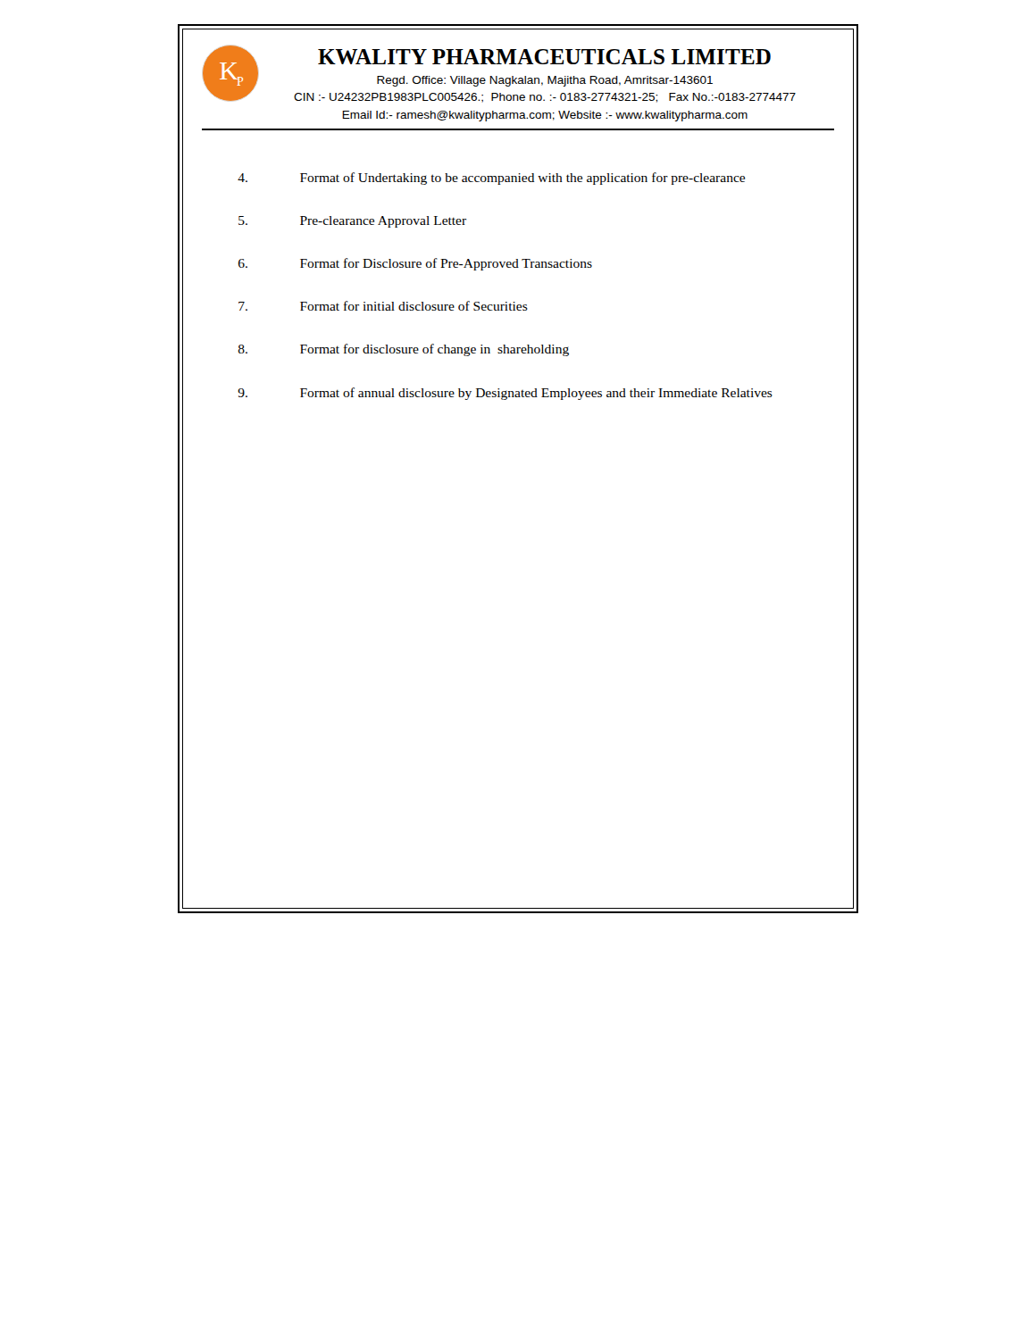KP
KWALITY PHARMACEUTICALS LIMITED
Regd. Office: Village Nagkalan, Majitha Road, Amritsar-143601
CIN :- U24232PB1983PLC005426.; Phone no. :- 0183-2774321-25; Fax No.:-0183-2774477
Email Id:- ramesh@kwalitypharma.com; Website :- www.kwalitypharma.com
Format of Undertaking to be accompanied with the application for pre-clearance
Pre-clearance Approval Letter
Format for Disclosure of Pre-Approved Transactions
Format for initial disclosure of Securities
Format for disclosure of change in shareholding
Format of annual disclosure by Designated Employees and their Immediate Relatives